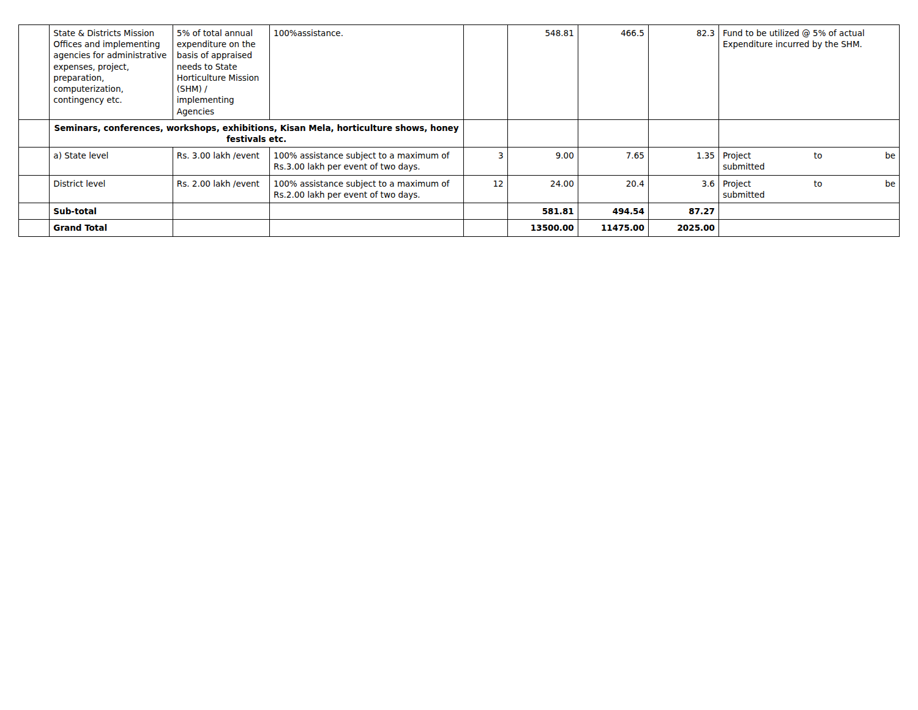| | State & Districts Mission Offices and implementing agencies for administrative expenses, project, preparation, computerization, contingency etc. | 5% of total annual expenditure on the basis of appraised needs to State Horticulture Mission (SHM) / implementing Agencies | 100%assistance. | | 548.81 | 466.5 | 82.3 | Fund to be utilized @ 5% of actual Expenditure incurred by the SHM. |
| | Seminars, conferences, workshops, exhibitions, Kisan Mela, horticulture shows, honey festivals etc. | | | | | |
| | a) State level | Rs. 3.00 lakh /event | 100% assistance subject to a maximum of Rs.3.00 lakh per event of two days. | 3 | 9.00 | 7.65 | 1.35 | Project to be submitted |
| | District level | Rs. 2.00 lakh /event | 100% assistance subject to a maximum of Rs.2.00 lakh per event of two days. | 12 | 24.00 | 20.4 | 3.6 | Project to be submitted |
| | Sub-total | | | | 581.81 | 494.54 | 87.27 | |
| | Grand Total | | | | 13500.00 | 11475.00 | 2025.00 | |